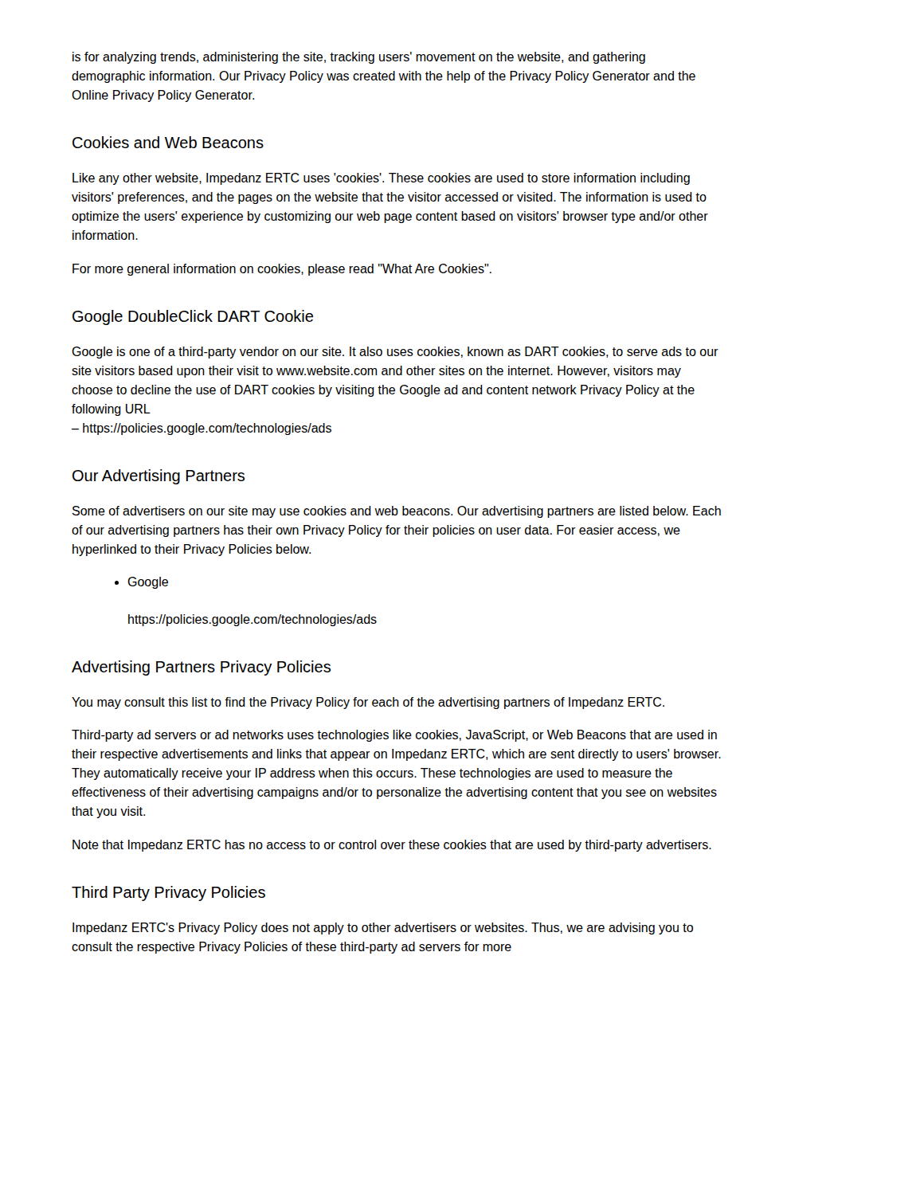is for analyzing trends, administering the site, tracking users' movement on the website, and gathering demographic information. Our Privacy Policy was created with the help of the Privacy Policy Generator and the Online Privacy Policy Generator.
Cookies and Web Beacons
Like any other website, Impedanz ERTC uses 'cookies'. These cookies are used to store information including visitors' preferences, and the pages on the website that the visitor accessed or visited. The information is used to optimize the users' experience by customizing our web page content based on visitors' browser type and/or other information.
For more general information on cookies, please read "What Are Cookies".
Google DoubleClick DART Cookie
Google is one of a third-party vendor on our site. It also uses cookies, known as DART cookies, to serve ads to our site visitors based upon their visit to www.website.com and other sites on the internet. However, visitors may choose to decline the use of DART cookies by visiting the Google ad and content network Privacy Policy at the following URL
– https://policies.google.com/technologies/ads
Our Advertising Partners
Some of advertisers on our site may use cookies and web beacons. Our advertising partners are listed below. Each of our advertising partners has their own Privacy Policy for their policies on user data. For easier access, we hyperlinked to their Privacy Policies below.
Google
https://policies.google.com/technologies/ads
Advertising Partners Privacy Policies
You may consult this list to find the Privacy Policy for each of the advertising partners of Impedanz ERTC.
Third-party ad servers or ad networks uses technologies like cookies, JavaScript, or Web Beacons that are used in their respective advertisements and links that appear on Impedanz ERTC, which are sent directly to users' browser. They automatically receive your IP address when this occurs. These technologies are used to measure the effectiveness of their advertising campaigns and/or to personalize the advertising content that you see on websites that you visit.
Note that Impedanz ERTC has no access to or control over these cookies that are used by third-party advertisers.
Third Party Privacy Policies
Impedanz ERTC's Privacy Policy does not apply to other advertisers or websites. Thus, we are advising you to consult the respective Privacy Policies of these third-party ad servers for more